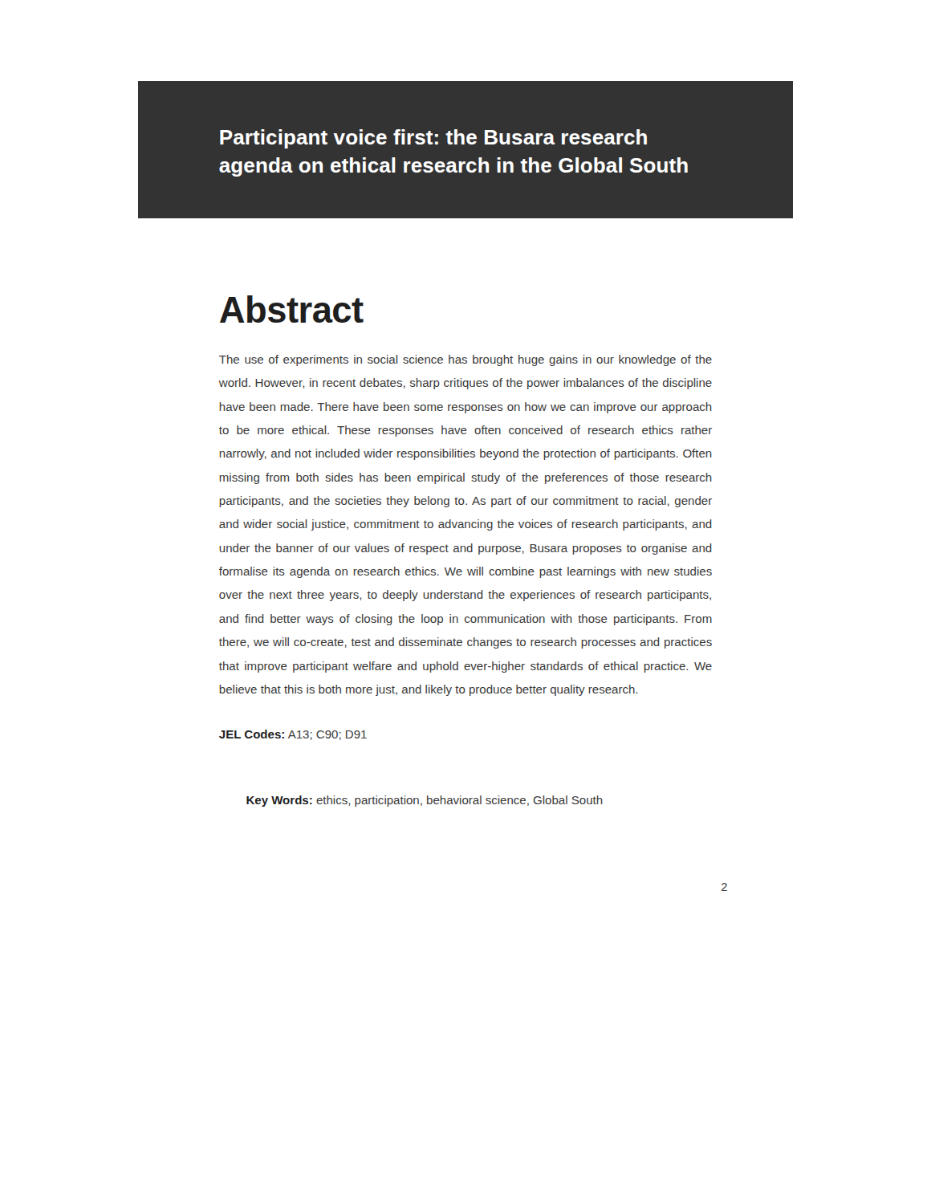Participant voice first: the Busara research agenda on ethical research in the Global South
Abstract
The use of experiments in social science has brought huge gains in our knowledge of the world. However, in recent debates, sharp critiques of the power imbalances of the discipline have been made. There have been some responses on how we can improve our approach to be more ethical. These responses have often conceived of research ethics rather narrowly, and not included wider responsibilities beyond the protection of participants. Often missing from both sides has been empirical study of the preferences of those research participants, and the societies they belong to. As part of our commitment to racial, gender and wider social justice, commitment to advancing the voices of research participants, and under the banner of our values of respect and purpose, Busara proposes to organise and formalise its agenda on research ethics. We will combine past learnings with new studies over the next three years, to deeply understand the experiences of research participants, and find better ways of closing the loop in communication with those participants. From there, we will co-create, test and disseminate changes to research processes and practices that improve participant welfare and uphold ever-higher standards of ethical practice. We believe that this is both more just, and likely to produce better quality research.
JEL Codes: A13; C90; D91
Key Words: ethics, participation, behavioral science, Global South
2